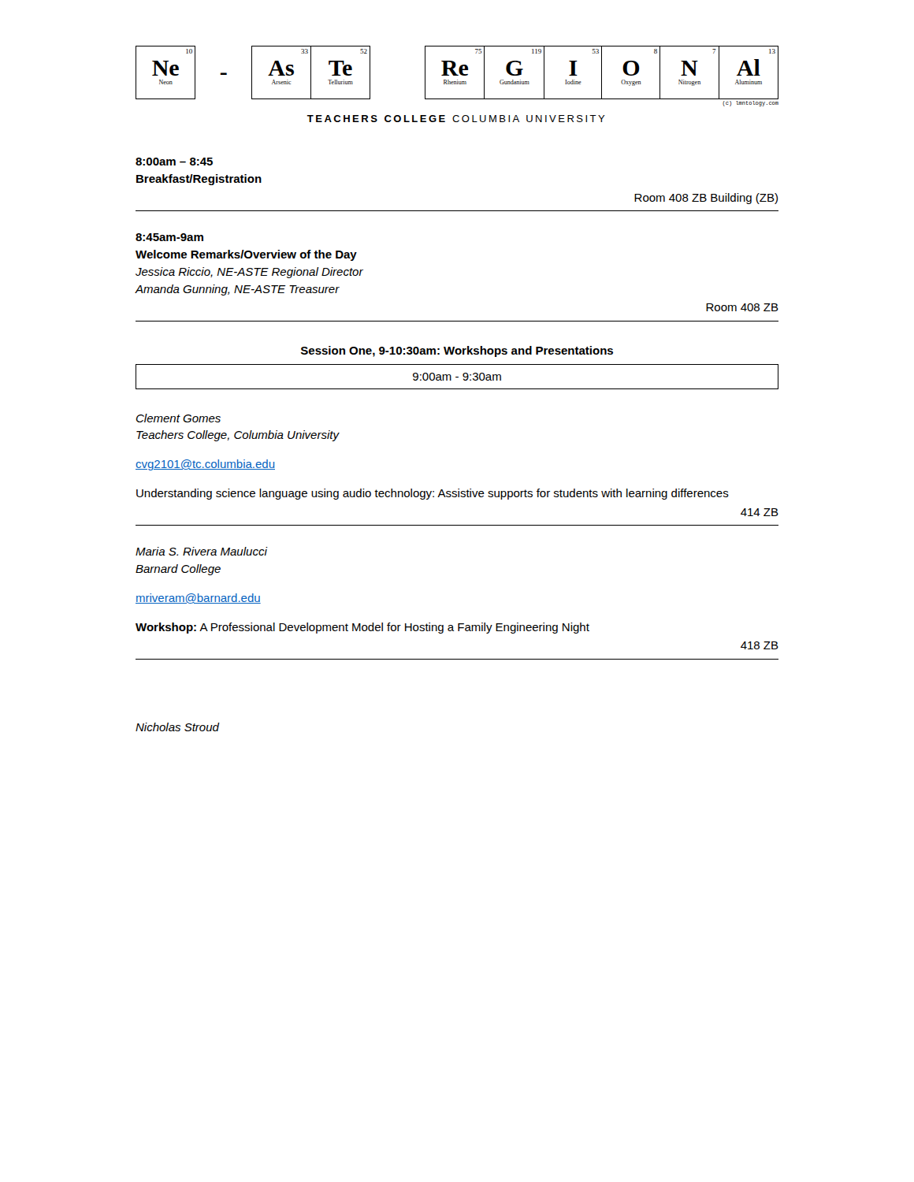| 10 Ne Neon | - | 33 As Arsenic | 52 Te Tellurium | | 75 Re Rhenium | 119 G Gundanium | 53 I Iodine | 8 O Oxygen | 7 N Nitrogen | 13 Al Aluminum |
(c) lmntology.com
TEACHERS COLLEGE COLUMBIA UNIVERSITY
8:00am – 8:45
Breakfast/Registration
Room 408 ZB Building (ZB)
8:45am-9am
Welcome Remarks/Overview of the Day
Jessica Riccio, NE-ASTE Regional Director
Amanda Gunning, NE-ASTE Treasurer
Room 408 ZB
Session One, 9-10:30am: Workshops and Presentations
9:00am - 9:30am
Clement Gomes
Teachers College, Columbia University
cvg2101@tc.columbia.edu
Understanding science language using audio technology: Assistive supports for students with learning differences
414 ZB
Maria S. Rivera Maulucci
Barnard College
mriveram@barnard.edu
Workshop: A Professional Development Model for Hosting a Family Engineering Night
418 ZB
Nicholas Stroud